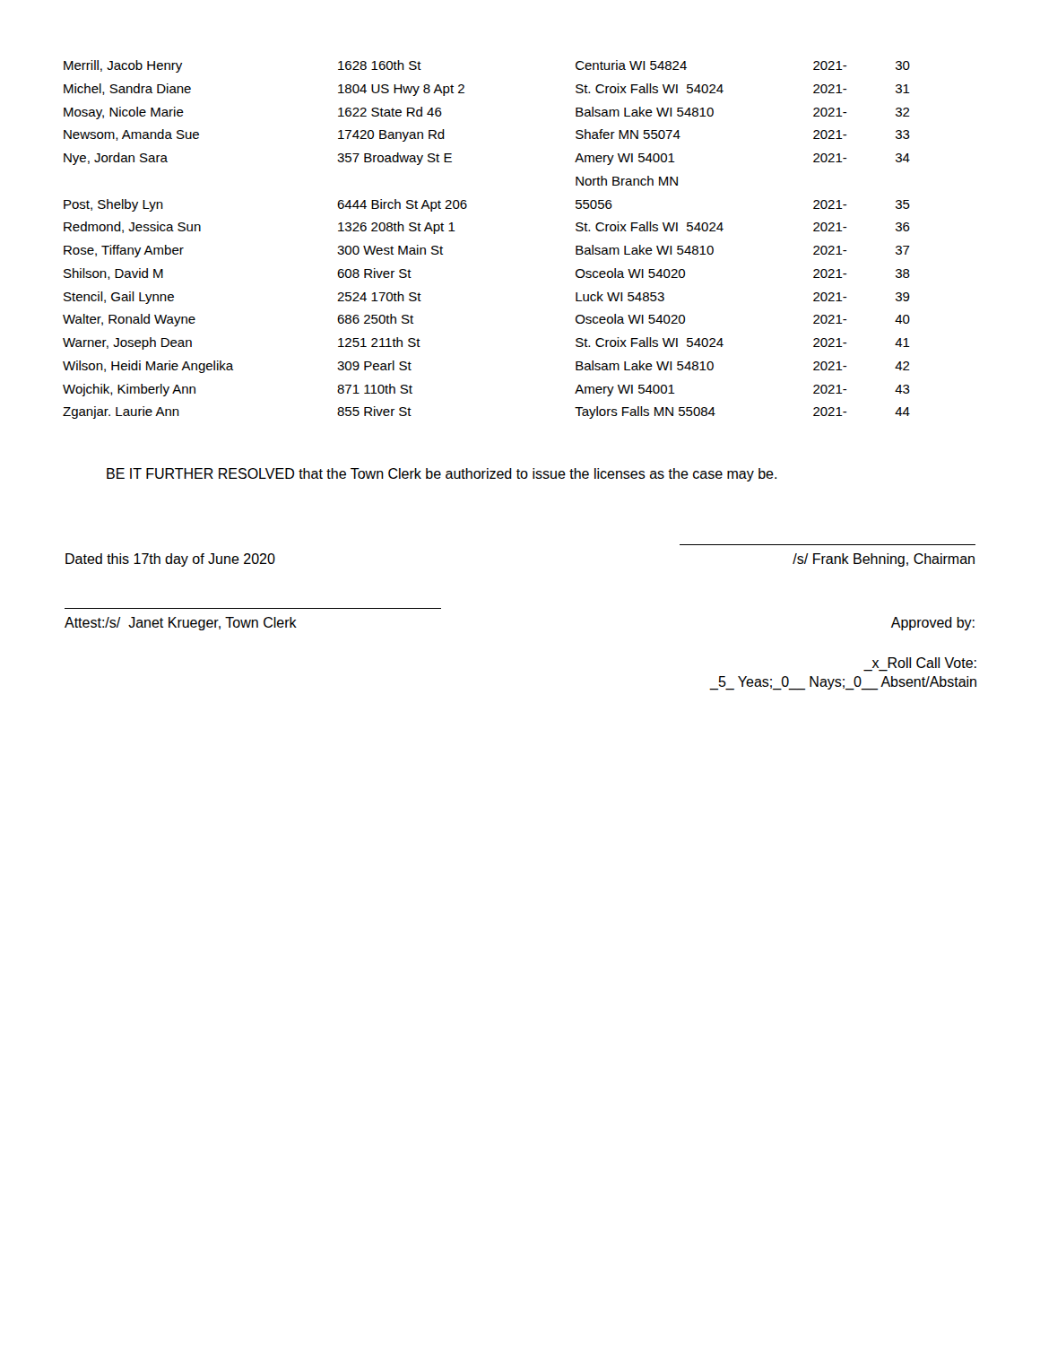| Merrill, Jacob Henry | 1628 160th St | Centuria WI 54824 | 2021- | 30 |
| Michel, Sandra Diane | 1804 US Hwy 8 Apt 2 | St. Croix Falls WI 54024 | 2021- | 31 |
| Mosay, Nicole Marie | 1622 State Rd 46 | Balsam Lake WI 54810 | 2021- | 32 |
| Newsom, Amanda Sue | 17420 Banyan Rd | Shafer MN 55074 | 2021- | 33 |
| Nye, Jordan Sara | 357 Broadway St E | Amery WI 54001 | 2021- | 34 |
| | | North Branch MN | | |
| Post, Shelby Lyn | 6444 Birch St Apt 206 | 55056 | 2021- | 35 |
| Redmond, Jessica Sun | 1326 208th St Apt 1 | St. Croix Falls WI 54024 | 2021- | 36 |
| Rose, Tiffany Amber | 300 West Main St | Balsam Lake WI 54810 | 2021- | 37 |
| Shilson, David M | 608 River St | Osceola WI 54020 | 2021- | 38 |
| Stencil, Gail Lynne | 2524 170th St | Luck WI 54853 | 2021- | 39 |
| Walter, Ronald Wayne | 686 250th St | Osceola WI 54020 | 2021- | 40 |
| Warner, Joseph Dean | 1251 211th St | St. Croix Falls WI 54024 | 2021- | 41 |
| Wilson, Heidi Marie Angelika | 309 Pearl St | Balsam Lake WI 54810 | 2021- | 42 |
| Wojchik, Kimberly Ann | 871 110th St | Amery WI 54001 | 2021- | 43 |
| Zganjar. Laurie Ann | 855 River St | Taylors Falls MN 55084 | 2021- | 44 |
BE IT FURTHER RESOLVED that the Town Clerk be authorized to issue the licenses as the case may be.
| Dated this 17th day of June 2020 | /s/ Frank Behning, Chairman |
| Attest:/s/ Janet Krueger, Town Clerk | Approved by: |
_x_Roll Call Vote:
_5_ Yeas;_0__ Nays;_0__ Absent/Abstain